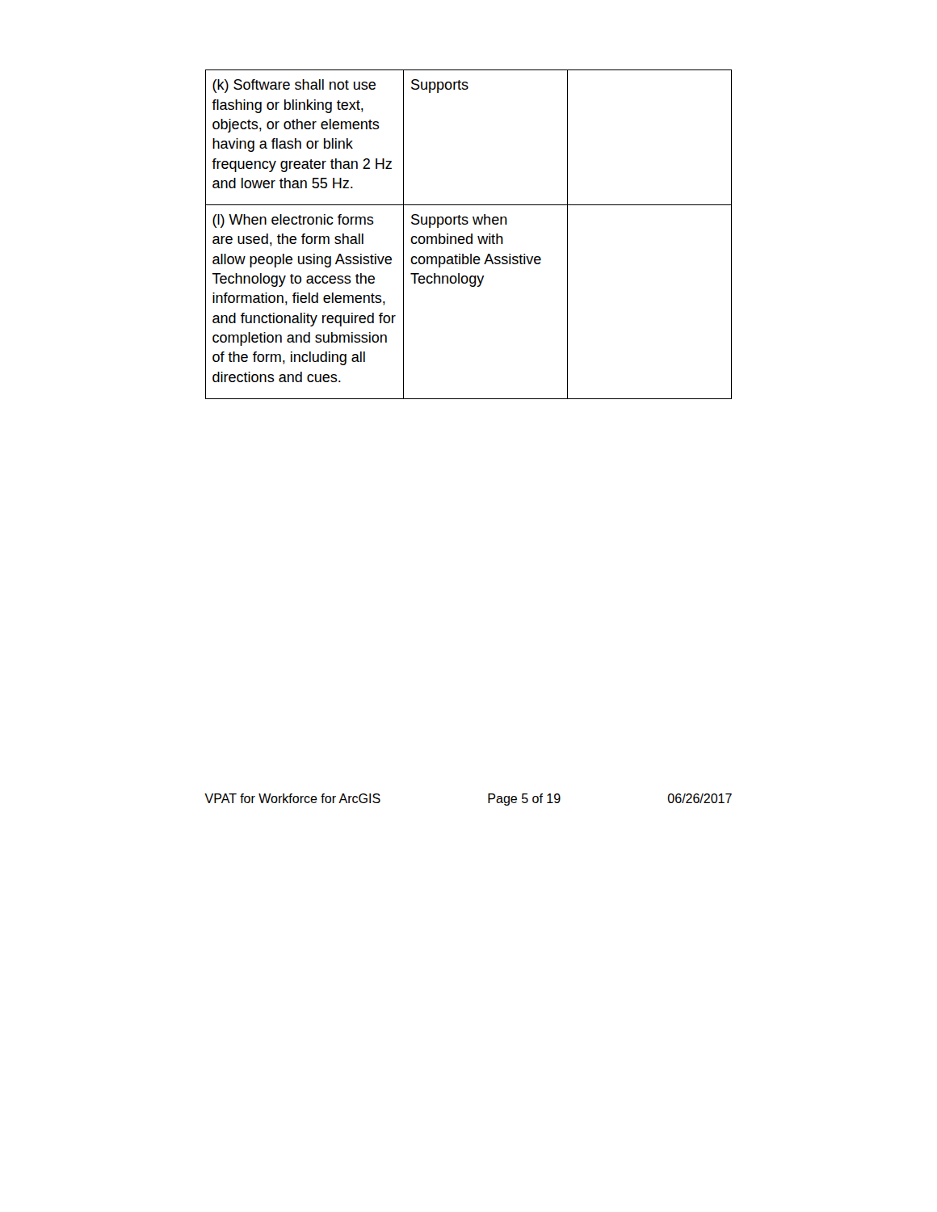| (k) Software shall not use flashing or blinking text, objects, or other elements having a flash or blink frequency greater than 2 Hz and lower than 55 Hz. | Supports | |
| (l) When electronic forms are used, the form shall allow people using Assistive Technology to access the information, field elements, and functionality required for completion and submission of the form, including all directions and cues. | Supports when combined with compatible Assistive Technology | |
VPAT for Workforce for ArcGIS Page 5 of 19 06/26/2017